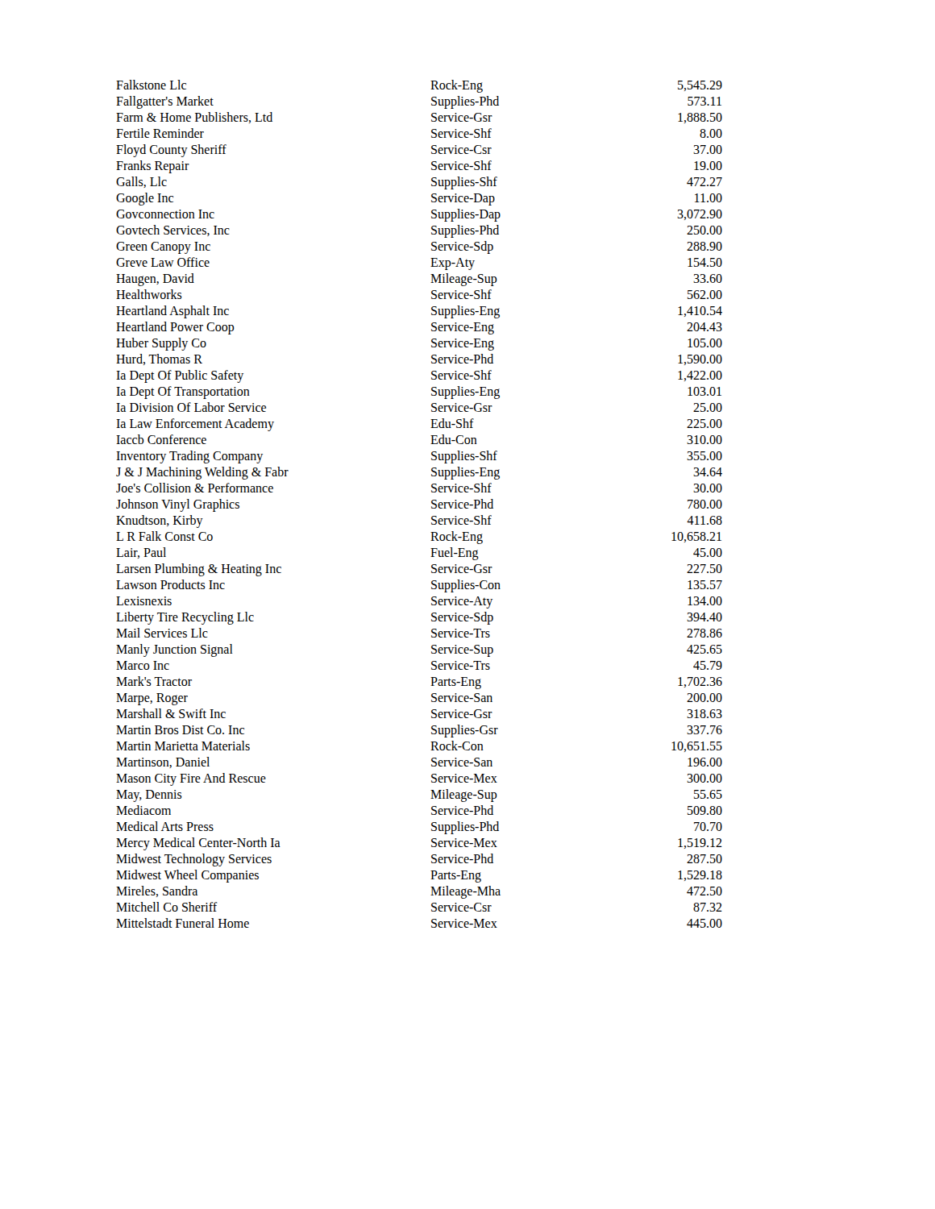| Falkstone Llc | Rock-Eng | 5,545.29 |
| Fallgatter's Market | Supplies-Phd | 573.11 |
| Farm & Home Publishers, Ltd | Service-Gsr | 1,888.50 |
| Fertile Reminder | Service-Shf | 8.00 |
| Floyd County Sheriff | Service-Csr | 37.00 |
| Franks Repair | Service-Shf | 19.00 |
| Galls, Llc | Supplies-Shf | 472.27 |
| Google Inc | Service-Dap | 11.00 |
| Govconnection Inc | Supplies-Dap | 3,072.90 |
| Govtech Services, Inc | Supplies-Phd | 250.00 |
| Green Canopy Inc | Service-Sdp | 288.90 |
| Greve Law Office | Exp-Aty | 154.50 |
| Haugen, David | Mileage-Sup | 33.60 |
| Healthworks | Service-Shf | 562.00 |
| Heartland Asphalt Inc | Supplies-Eng | 1,410.54 |
| Heartland Power Coop | Service-Eng | 204.43 |
| Huber Supply Co | Service-Eng | 105.00 |
| Hurd, Thomas R | Service-Phd | 1,590.00 |
| Ia Dept Of Public Safety | Service-Shf | 1,422.00 |
| Ia Dept Of Transportation | Supplies-Eng | 103.01 |
| Ia Division Of Labor Service | Service-Gsr | 25.00 |
| Ia Law Enforcement Academy | Edu-Shf | 225.00 |
| Iaccb Conference | Edu-Con | 310.00 |
| Inventory Trading Company | Supplies-Shf | 355.00 |
| J & J Machining Welding & Fabr | Supplies-Eng | 34.64 |
| Joe's Collision & Performance | Service-Shf | 30.00 |
| Johnson Vinyl Graphics | Service-Phd | 780.00 |
| Knudtson, Kirby | Service-Shf | 411.68 |
| L R Falk Const Co | Rock-Eng | 10,658.21 |
| Lair, Paul | Fuel-Eng | 45.00 |
| Larsen Plumbing & Heating Inc | Service-Gsr | 227.50 |
| Lawson Products Inc | Supplies-Con | 135.57 |
| Lexisnexis | Service-Aty | 134.00 |
| Liberty Tire Recycling Llc | Service-Sdp | 394.40 |
| Mail Services Llc | Service-Trs | 278.86 |
| Manly Junction Signal | Service-Sup | 425.65 |
| Marco Inc | Service-Trs | 45.79 |
| Mark's Tractor | Parts-Eng | 1,702.36 |
| Marpe, Roger | Service-San | 200.00 |
| Marshall & Swift Inc | Service-Gsr | 318.63 |
| Martin Bros Dist Co. Inc | Supplies-Gsr | 337.76 |
| Martin Marietta Materials | Rock-Con | 10,651.55 |
| Martinson, Daniel | Service-San | 196.00 |
| Mason City Fire And Rescue | Service-Mex | 300.00 |
| May, Dennis | Mileage-Sup | 55.65 |
| Mediacom | Service-Phd | 509.80 |
| Medical Arts Press | Supplies-Phd | 70.70 |
| Mercy Medical Center-North Ia | Service-Mex | 1,519.12 |
| Midwest Technology Services | Service-Phd | 287.50 |
| Midwest Wheel Companies | Parts-Eng | 1,529.18 |
| Mireles, Sandra | Mileage-Mha | 472.50 |
| Mitchell Co Sheriff | Service-Csr | 87.32 |
| Mittelstadt Funeral Home | Service-Mex | 445.00 |